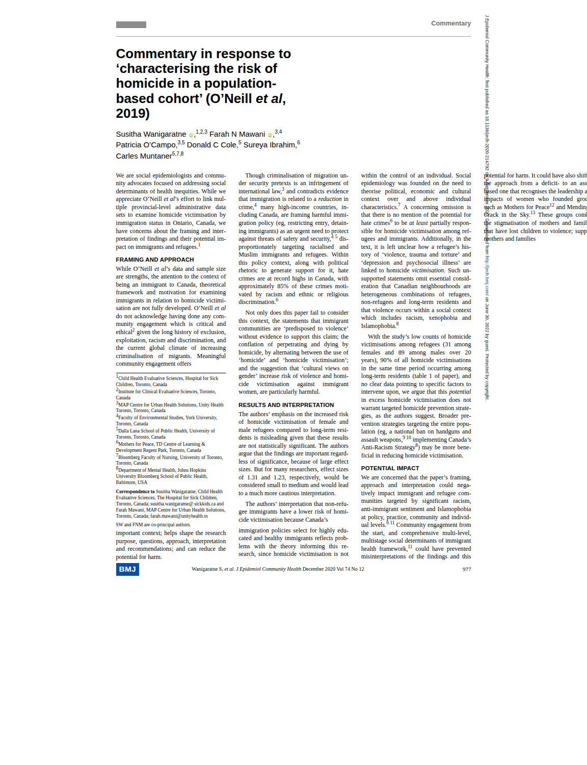J Epidemiol Community Health: first published as 10.1136/jech-2020-214792 on 9 September 2020. Downloaded from http://jech.bmj.com/ on June 30, 2022 by guest. Protected by copyright.
Commentary
Commentary in response to ‘characterising the risk of homicide in a population-based cohort’ (O’Neill et al, 2019)
Susitha Wanigaratne ,1,2,3 Farah N Mawani ,3,4
Patricia O’Campo,3,5 Donald C Cole,5 Sureya Ibrahim,6
Carles Muntaner5,7,8
We are social epidemiologists and community advocates focused on addressing social determinants of health inequities. While we appreciate O’Neill et al’s effort to link multiple provincial-level administrative data sets to examine homicide victimisation by immigration status in Ontario, Canada, we have concerns about the framing and interpretation of findings and their potential impact on immigrants and refugees.1
Framing and approach
While O’Neill et al’s data and sample size are strengths, the attention to the context of being an immigrant to Canada, theoretical framework and motivation for examining immigrants in relation to homicide victimisation are not fully developed. O’Neill et al do not acknowledge having done any community engagement which is critical and ethical2 given the long history of exclusion, exploitation, racism and discrimination, and the current global climate of increasing criminalisation of migrants. Meaningful community engagement offers
1Child Health Evaluative Sciences, Hospital for Sick Children, Toronto, Canada
2Institute for Clinical Evaluative Sciences, Toronto, Canada
3MAP Centre for Urban Health Solutions, Unity Health Toronto, Toronto, Canada
4Faculty of Environmental Studies, York University, Toronto, Canada
5Dalla Lana School of Public Health, University of Toronto, Toronto, Canada
6Mothers for Peace, TD Centre of Learning & Development Regent Park, Toronto, Canada
7Bloomberg Faculty of Nursing, University of Toronto, Toronto, Canada
8Department of Mental Health, Johns Hopkins University Bloomberg School of Public Health, Baltimore, USA
Correspondence to Susitha Wanigaratne, Child Health Evaluative Sciences, The Hospital for Sick Children, Toronto, Canada; susitha.wanigaratne@ sickkids.ca and Farah Mawani, MAP Centre for Urban Health Solutions, Toronto, Canada; farah.mawani@unityhealth.to
SW and FNM are co-principal authors.
important context; helps shape the research purpose, questions, approach, interpretation and recommendations; and can reduce the potential for harm.
Though criminalisation of migration under security pretexts is an infringement of international law,3 and contradicts evidence that immigration is related to a reduction in crime,4 many high-income countries, including Canada, are framing harmful immigration policy (eg, restricting entry, detaining immigrants) as an urgent need to protect against threats of safety and security,4 5 disproportionately targeting racialised and Muslim immigrants and refugees. Within this policy context, along with political rhetoric to generate support for it, hate crimes are at record highs in Canada, with approximately 85% of these crimes motivated by racism and ethnic or religious discrimination.6
Not only does this paper fail to consider this context, the statements that immigrant communities are ‘predisposed to violence’ without evidence to support this claim; the conflation of perpetrating and dying by homicide, by alternating between the use of ‘homicide’ and ‘homicide victimisation’; and the suggestion that ‘cultural views on gender’ increase risk of violence and homicide victimisation against immigrant women, are particularly harmful.
Results and interpretation
The authors’ emphasis on the increased risk of homicide victimisation of female and male refugees compared to long-term residents is misleading given that these results are not statistically significant. The authors argue that the findings are important regardless of significance, because of large effect sizes. But for many researchers, effect sizes of 1.31 and 1.23, respectively, would be considered small to medium and would lead to a much more cautious interpretation.
The authors’ interpretation that non-refugee immigrants have a lower risk of homicide victimisation because Canada’s
immigration policies select for highly educated and healthy immigrants reflects problems with the theory informing this research, since homicide victimisation is not within the control of an individual. Social epidemiology was founded on the need to theorise political, economic and cultural context over and above individual characteristics.7 A concerning omission is that there is no mention of the potential for hate crimes6 to be at least partially responsible for homicide victimisation among refugees and immigrants. Additionally, in the text, it is left unclear how a refugee’s history of ‘violence, trauma and torture’ and ‘depression and psychosocial illness’ are linked to homicide victimisation. Such unsupported statements omit essential consideration that Canadian neighbourhoods are heterogeneous combinations of refugees, non-refugees and long-term residents and that violence occurs within a social context which includes racism, xenophobia and Islamophobia.8
With the study’s low counts of homicide victimisations among refugees (31 among females and 89 among males over 20 years), 90% of all homicide victimisations in the same time period occurring among long-term residents (table 1 of paper), and no clear data pointing to specific factors to intervene upon, we argue that this potential in excess homicide victimisation does not warrant targeted homicide prevention strategies, as the authors suggest. Broader prevention strategies targeting the entire population (eg, a national ban on handguns and assault weapons,9 10 implementing Canada’s Anti-Racism Strategy8) may be more beneficial in reducing homicide victimisation.
Potential impact
We are concerned that the paper’s framing, approach and interpretation could negatively impact immigrant and refugee communities targeted by significant racism, anti-immigrant sentiment and Islamophobia at policy, practice, community and individual levels.6 11 Community engagement from the start, and comprehensive multi-level, multistage social determinants of immigrant health framework,11 could have prevented misinterpretations of the findings and this potential for harm. It could have also shifted the approach from a deficit- to an asset-based one that recognises the leadership and impacts of women who founded groups such as Mothers for Peace12 and Mending a Crack in the Sky.13 These groups combat the stigmatisation of mothers and families that have lost children to violence; support mothers and families
BMJ
Wanigaratne S, et al. J Epidemiol Community Health December 2020 Vol 74 No 12
977